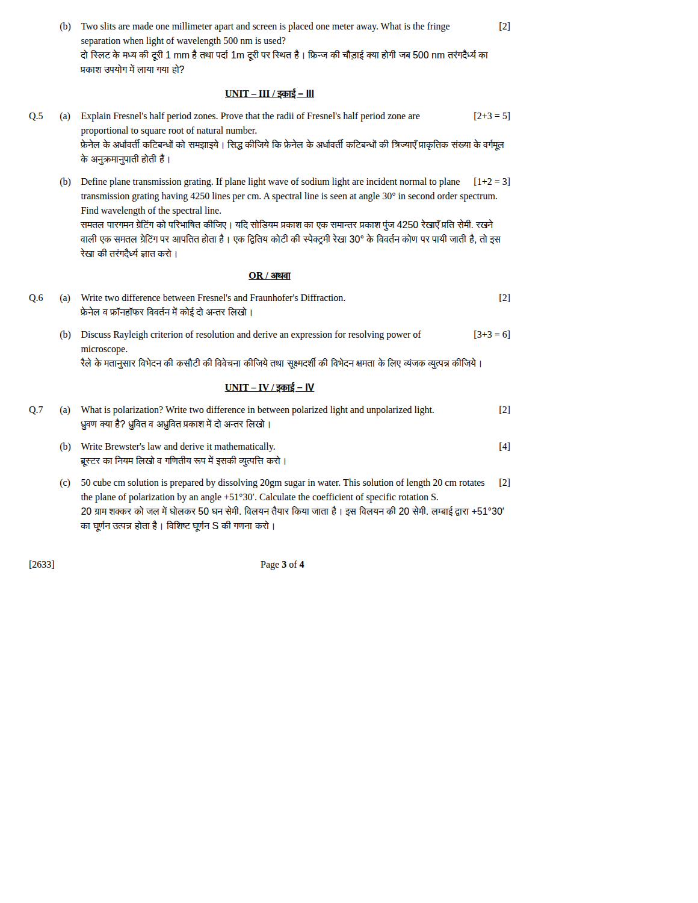(b)
[2] Two slits are made one millimeter apart and screen is placed one meter away. What is the fringe separation when light of wavelength 500 nm is used?
दो स्लिट के मध्य की दूरी 1 mm है तथा पर्दा 1m दूरी पर स्थित है। फ्रिन्ज की चौड़ाई क्या होगी जब 500 nm तरंगदैर्ध्य का प्रकाश उपयोग में लाया गया हो?
UNIT – III / इकाई – III
Q.5
(a)
[2+3 = 5] Explain Fresnel's half period zones. Prove that the radii of Fresnel's half period zone are proportional to square root of natural number.
फ्रेनेल के अर्धावर्ती कटिबन्धों को समझाइये। सिद्ध कीजिये कि फ्रेनेल के अर्धावर्ती कटिबन्धों की त्रिज्याएँ प्राकृतिक संख्या के वर्गमूल के अनुक्रमानुपाती होती हैं।
(b)
[1+2 = 3] Define plane transmission grating. If plane light wave of sodium light are incident normal to plane transmission grating having 4250 lines per cm. A spectral line is seen at angle 30° in second order spectrum. Find wavelength of the spectral line.
समतल पारगमन ग्रेटिंग को परिभाषित कीजिए। यदि सोडियम प्रकाश का एक समान्तर प्रकाश पुंज 4250 रेखाएँ प्रति सेमी. रखने वाली एक समतल ग्रेटिंग पर आपतित होता है। एक द्वितिय कोटी की स्पेक्ट्रमी रेखा 30° के विवर्तन कोण पर पायी जाती है, तो इस रेखा की तरंगदैर्ध्य ज्ञात करो।
OR / अथवा
Q.6
(a)
[2] Write two difference between Fresnel's and Fraunhofer's Diffraction.
फ्रेनेल व फ्रॉनहॉफर विवर्तन में कोई दो अन्तर लिखो।
(b)
[3+3 = 6] Discuss Rayleigh criterion of resolution and derive an expression for resolving power of microscope.
रैले के मतानुसार विभेदन की कसौटी की विवेचना कीजिये तथा सूक्ष्मदर्शी की विभेदन क्षमता के लिए व्यंजक व्युत्पन्न कीजिये।
UNIT – IV / इकाई – IV
Q.7
(a)
[2] What is polarization? Write two difference in between polarized light and unpolarized light.
ध्रुवण क्या है? ध्रुवित व अध्रुवित प्रकाश में दो अन्तर लिखो।
(b)
[4] Write Brewster's law and derive it mathematically.
ब्रूस्टर का नियम लिखो व गणितीय रूप में इसकी व्युत्पत्ति करो।
(c)
[2] 50 cube cm solution is prepared by dissolving 20gm sugar in water. This solution of length 20 cm rotates the plane of polarization by an angle +51°30′. Calculate the coefficient of specific rotation S.
20 ग्राम शक्कर को जल में घोलकर 50 घन सेमी. विलयन तैयार किया जाता है। इस विलयन की 20 सेमी. लम्बाई द्वारा +51°30′ का घूर्णन उत्पन्न होता है। विशिष्ट घूर्णन S की गणना करो।
[2633]
Page 3 of 4